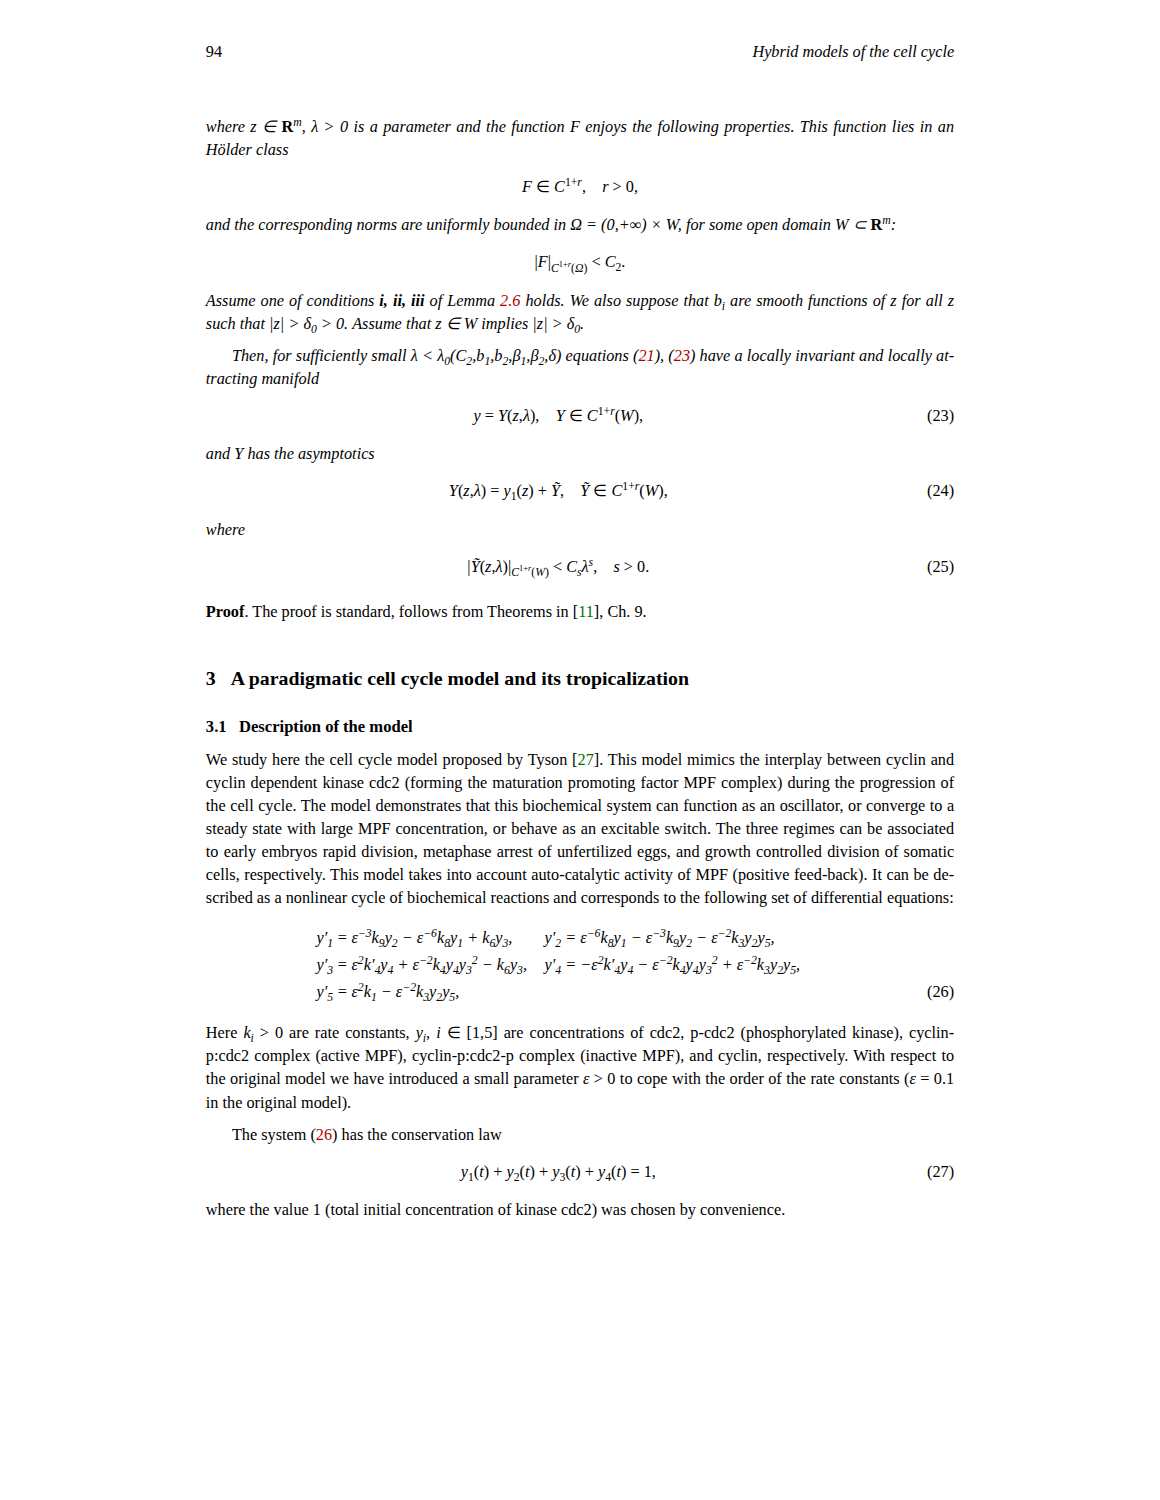94 Hybrid models of the cell cycle
where z ∈ Rm, λ > 0 is a parameter and the function F enjoys the following properties. This function lies in an Hölder class
F ∈ C1+r, r > 0,
and the corresponding norms are uniformly bounded in Ω = (0,+∞) × W, for some open domain W ⊂ Rm:
|F|C1+r(Ω) < C2.
Assume one of conditions i, ii, iii of Lemma 2.6 holds. We also suppose that bi are smooth functions of z for all z such that |z| > δ0 > 0. Assume that z ∈ W implies |z| > δ0.
Then, for sufficiently small λ < λ0(C2,b1,b2,β1,β2,δ) equations (21), (23) have a locally invariant and locally attracting manifold
y = Y(z,λ), Y ∈ C1+r(W),
(23)
and Y has the asymptotics
Y(z,λ) = y1(z) + Ỹ, Ỹ ∈ C1+r(W),
(24)
where
|Ỹ(z,λ)|C1+r(W) < Cs λs, s > 0.
(25)
Proof. The proof is standard, follows from Theorems in [11], Ch. 9.
3 A paradigmatic cell cycle model and its tropicalization
3.1 Description of the model
We study here the cell cycle model proposed by Tyson [27]. This model mimics the interplay between cyclin and cyclin dependent kinase cdc2 (forming the maturation promoting factor MPF complex) during the progression of the cell cycle. The model demonstrates that this biochemical system can function as an oscillator, or converge to a steady state with large MPF concentration, or behave as an excitable switch. The three regimes can be associated to early embryos rapid division, metaphase arrest of unfertilized eggs, and growth controlled division of somatic cells, respectively. This model takes into account auto-catalytic activity of MPF (positive feed-back). It can be described as a nonlinear cycle of biochemical reactions and corresponds to the following set of differential equations:
| y ′ 1 | = | ε −3 k 9 y 2 − ε −6 k 8 y 1 + k 6 y 3 , | y ′ 2 = ε −6 k 8 y 1 − ε −3 k 9 y 2 − ε −2 k 3 y 2 y 5 , |
| y ′ 3 | = | ε 2 k ′ 4 y 4 + ε −2 k 4 y 4 y 3 2 − k 6 y 3 , | y ′ 4 = − ε 2 k ′ 4 y 4 − ε −2 k 4 y 4 y 3 2 + ε −2 k 3 y 2 y 5 , |
| y ′ 5 | = | ε 2 k 1 − ε −2 k 3 y 2 y 5 , | |
(26)
Here ki > 0 are rate constants, yi, i ∈ [1,5] are concentrations of cdc2, p-cdc2 (phosphorylated kinase), cyclin-p:cdc2 complex (active MPF), cyclin-p:cdc2-p complex (inactive MPF), and cyclin, respectively. With respect to the original model we have introduced a small parameter ε > 0 to cope with the order of the rate constants (ε = 0.1 in the original model).
The system (26) has the conservation law
y1(t) + y2(t) + y3(t) + y4(t) = 1,
(27)
where the value 1 (total initial concentration of kinase cdc2) was chosen by convenience.